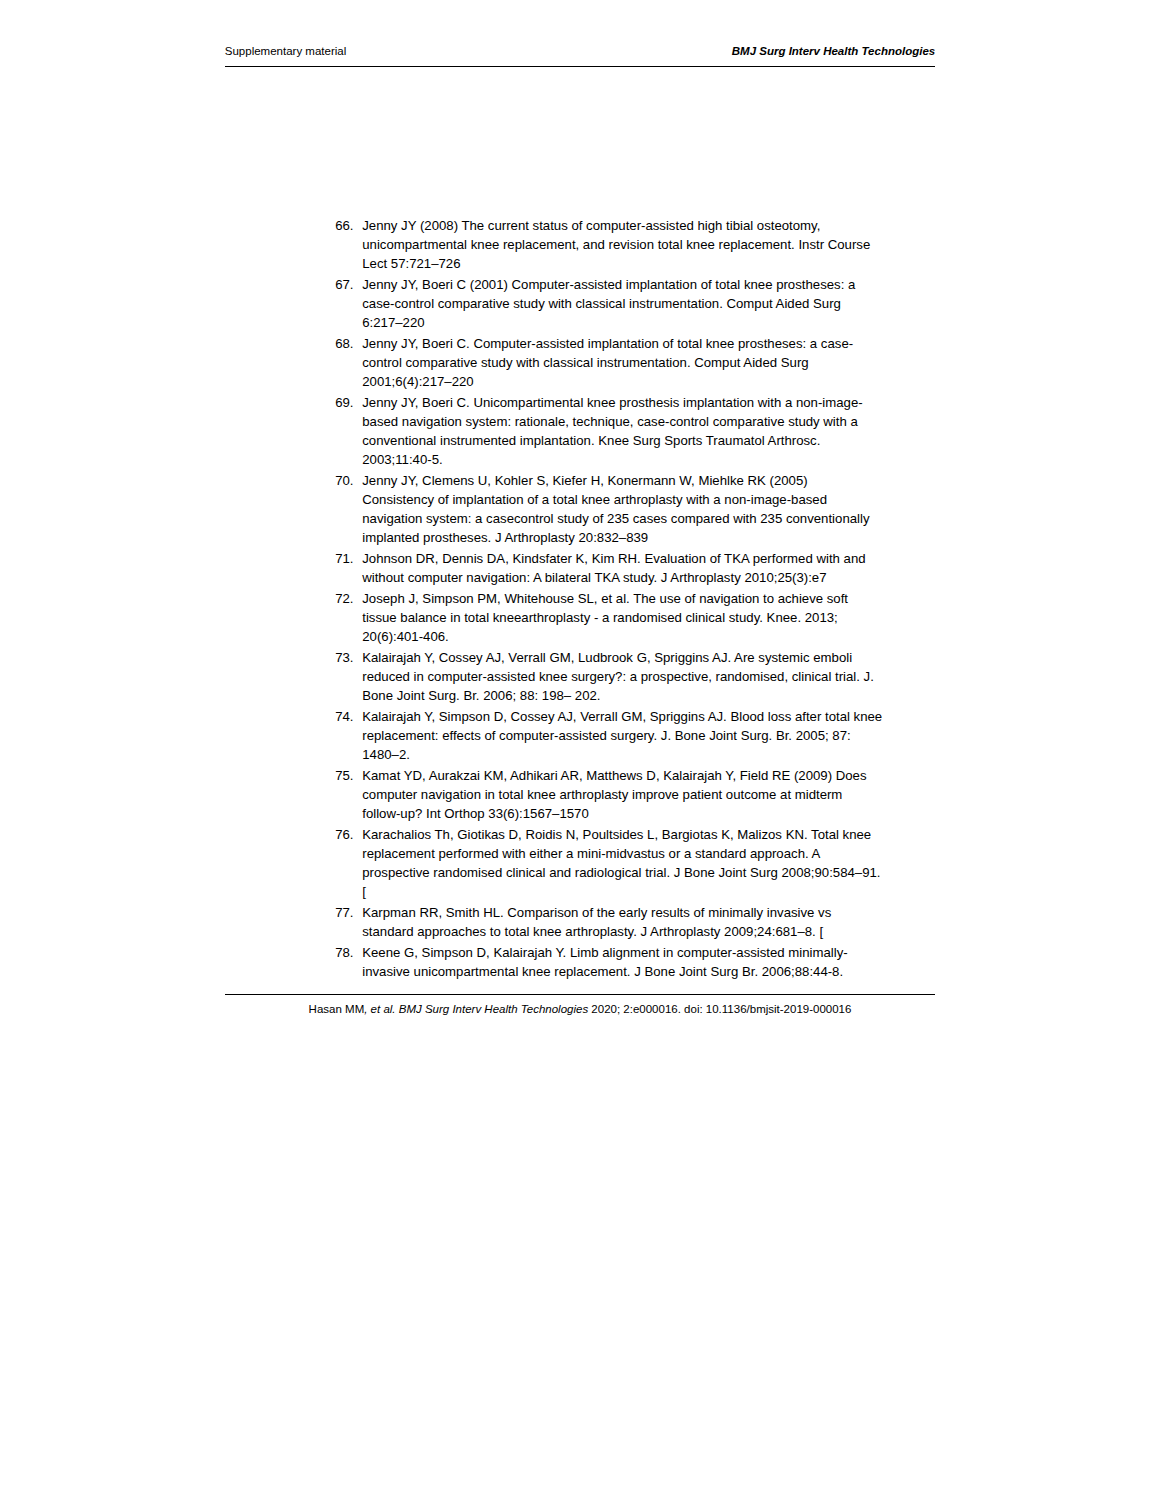Supplementary material
BMJ Surg Interv Health Technologies
66. Jenny JY (2008) The current status of computer-assisted high tibial osteotomy, unicompartmental knee replacement, and revision total knee replacement. Instr Course Lect 57:721–726
67. Jenny JY, Boeri C (2001) Computer-assisted implantation of total knee prostheses: a case-control comparative study with classical instrumentation. Comput Aided Surg 6:217–220
68. Jenny JY, Boeri C. Computer-assisted implantation of total knee prostheses: a case-control comparative study with classical instrumentation. Comput Aided Surg 2001;6(4):217–220
69. Jenny JY, Boeri C. Unicompartimental knee prosthesis implantation with a non-image-based navigation system: rationale, technique, case-control comparative study with a conventional instrumented implantation. Knee Surg Sports Traumatol Arthrosc. 2003;11:40-5.
70. Jenny JY, Clemens U, Kohler S, Kiefer H, Konermann W, Miehlke RK (2005) Consistency of implantation of a total knee arthroplasty with a non-image-based navigation system: a casecontrol study of 235 cases compared with 235 conventionally implanted prostheses. J Arthroplasty 20:832–839
71. Johnson DR, Dennis DA, Kindsfater K, Kim RH. Evaluation of TKA performed with and without computer navigation: A bilateral TKA study. J Arthroplasty 2010;25(3):e7
72. Joseph J, Simpson PM, Whitehouse SL, et al. The use of navigation to achieve soft tissue balance in total kneearthroplasty - a randomised clinical study. Knee. 2013; 20(6):401-406.
73. Kalairajah Y, Cossey AJ, Verrall GM, Ludbrook G, Spriggins AJ. Are systemic emboli reduced in computer-assisted knee surgery?: a prospective, randomised, clinical trial. J. Bone Joint Surg. Br. 2006; 88: 198– 202.
74. Kalairajah Y, Simpson D, Cossey AJ, Verrall GM, Spriggins AJ. Blood loss after total knee replacement: effects of computer-assisted surgery. J. Bone Joint Surg. Br. 2005; 87: 1480–2.
75. Kamat YD, Aurakzai KM, Adhikari AR, Matthews D, Kalairajah Y, Field RE (2009) Does computer navigation in total knee arthroplasty improve patient outcome at midterm follow-up? Int Orthop 33(6):1567–1570
76. Karachalios Th, Giotikas D, Roidis N, Poultsides L, Bargiotas K, Malizos KN. Total knee replacement performed with either a mini-midvastus or a standard approach. A prospective randomised clinical and radiological trial. J Bone Joint Surg 2008;90:584–91. [
77. Karpman RR, Smith HL. Comparison of the early results of minimally invasive vs standard approaches to total knee arthroplasty. J Arthroplasty 2009;24:681–8. [
78. Keene G, Simpson D, Kalairajah Y. Limb alignment in computer-assisted minimally-invasive unicompartmental knee replacement. J Bone Joint Surg Br. 2006;88:44-8.
Hasan MM, et al. BMJ Surg Interv Health Technologies 2020; 2:e000016. doi: 10.1136/bmjsit-2019-000016